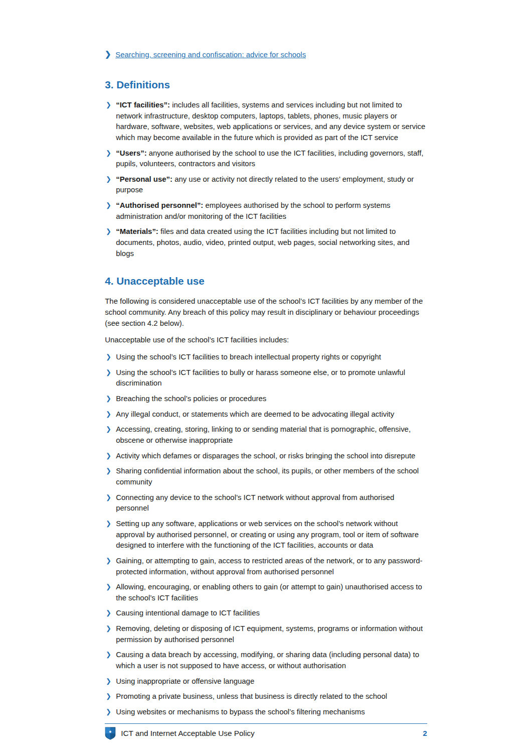❯ Searching, screening and confiscation: advice for schools
3. Definitions
“ICT facilities”: includes all facilities, systems and services including but not limited to network infrastructure, desktop computers, laptops, tablets, phones, music players or hardware, software, websites, web applications or services, and any device system or service which may become available in the future which is provided as part of the ICT service
“Users”: anyone authorised by the school to use the ICT facilities, including governors, staff, pupils, volunteers, contractors and visitors
“Personal use”: any use or activity not directly related to the users’ employment, study or purpose
“Authorised personnel”: employees authorised by the school to perform systems administration and/or monitoring of the ICT facilities
“Materials”: files and data created using the ICT facilities including but not limited to documents, photos, audio, video, printed output, web pages, social networking sites, and blogs
4. Unacceptable use
The following is considered unacceptable use of the school’s ICT facilities by any member of the school community. Any breach of this policy may result in disciplinary or behaviour proceedings (see section 4.2 below).
Unacceptable use of the school’s ICT facilities includes:
Using the school’s ICT facilities to breach intellectual property rights or copyright
Using the school’s ICT facilities to bully or harass someone else, or to promote unlawful discrimination
Breaching the school’s policies or procedures
Any illegal conduct, or statements which are deemed to be advocating illegal activity
Accessing, creating, storing, linking to or sending material that is pornographic, offensive, obscene or otherwise inappropriate
Activity which defames or disparages the school, or risks bringing the school into disrepute
Sharing confidential information about the school, its pupils, or other members of the school community
Connecting any device to the school’s ICT network without approval from authorised personnel
Setting up any software, applications or web services on the school’s network without approval by authorised personnel, or creating or using any program, tool or item of software designed to interfere with the functioning of the ICT facilities, accounts or data
Gaining, or attempting to gain, access to restricted areas of the network, or to any password-protected information, without approval from authorised personnel
Allowing, encouraging, or enabling others to gain (or attempt to gain) unauthorised access to the school’s ICT facilities
Causing intentional damage to ICT facilities
Removing, deleting or disposing of ICT equipment, systems, programs or information without permission by authorised personnel
Causing a data breach by accessing, modifying, or sharing data (including personal data) to which a user is not supposed to have access, or without authorisation
Using inappropriate or offensive language
Promoting a private business, unless that business is directly related to the school
Using websites or mechanisms to bypass the school’s filtering mechanisms
ICT and Internet Acceptable Use Policy 2